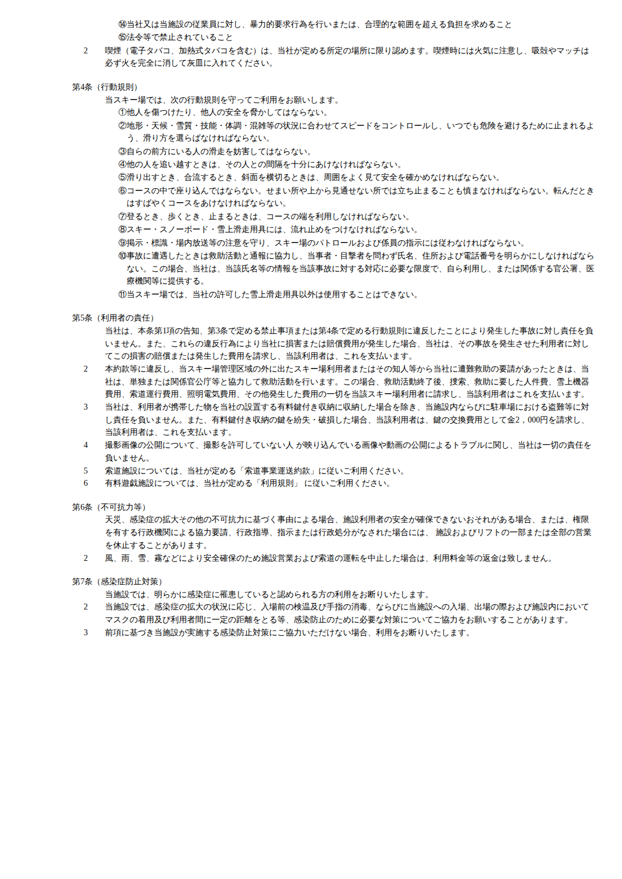⑭ 当社又は当施設の従業員に対し、暴力的要求行為を行いまたは、合理的な範囲を超える負担を求めること
⑮ 法令等で禁止されていること
2 喫煙（電子タバコ、加熱式タバコを含む）は、当社が定める所定の場所に限り認めます。喫煙時には火気に注意し、吸殻やマッチは必ず火を完全に消して灰皿に入れてください。
第4条（行動規則）
当スキー場では、次の行動規則を守ってご利用をお願いします。
① 他人を傷つけたり、他人の安全を脅かしてはならない。
② 地形・天候・雪質・技能・体調・混雑等の状況に合わせてスピードをコントロールし、いつでも危険を避けるために止まれるよう、滑り方を選らばなければならない。
③ 自らの前方にいる人の滑走を妨害してはならない。
④ 他の人を追い越すときは、その人との間隔を十分にあけなければならない。
⑤ 滑り出すとき、合流するとき、斜面を横切るときは、周囲をよく見て安全を確かめなければならない。
⑥ コースの中で座り込んではならない。せまい所や上から見通せない所では立ち止まることも慎まなければならない。転んだときはすばやくコースをあけなければならない。
⑦ 登るとき、歩くとき、止まるときは、コースの端を利用しなければならない。
⑧ スキー・スノーボード・雪上滑走用具には、流れ止めをつけなければならない。
⑨ 掲示・標識・場内放送等の注意を守り、スキー場のパトロールおよび係員の指示には従わなければならない。
⑩ 事故に遭遇したときは救助活動と通報に協力し、当事者・目撃者を問わず氏名、住所および電話番号を明らかにしなければならない。この場合、当社は、当該氏名等の情報を当該事故に対する対応に必要な限度で、自ら利用し、または関係する官公署、医療機関等に提供する。
⑪ 当スキー場では、当社の許可した雪上滑走用具以外は使用することはできない。
第5条（利用者の責任）
当社は、本条第1項の告知、第3条で定める禁止事項または第4条で定める行動規則に違反したことにより発生した事故に対し責任を負いません。また、これらの違反行為により当社に損害または賠償費用が発生した場合、当社は、その事故を発生させた利用者に対してこの損害の賠償または発生した費用を請求し、当該利用者は、これを支払います。
2 本約款等に違反し、当スキー場管理区域の外に出たスキー場利用者またはその知人等から当社に遭難救助の要請があったときは、当社は、単独または関係官公庁等と協力して救助活動を行います。この場合、救助活動終了後、捜索、救助に要した人件費、雪上機器費用、索道運行費用、照明電気費用、その他発生した費用の一切を当該スキー場利用者に請求し、当該利用者はこれを支払います。
3 当社は、利用者が携帯した物を当社の設置する有料鍵付き収納に収納した場合を除き、当施設内ならびに駐車場における盗難等に対し責任を負いません。また、有料鍵付き収納の鍵を紛失・破損した場合、当該利用者は、鍵の交換費用として金2，000円を請求し、当該利用者は、これを支払います。
4 撮影画像の公開について、撮影を許可していない人 が映り込んでいる画像や動画の公開によるトラブルに関し、当社は一切の責任を負いません。
5 索道施設については、当社が定める「索道事業運送約款」に従いご利用ください。
6 有料遊戯施設については、当社が定める「利用規則」 に従いご利用ください。
第6条（不可抗力等）
天災、感染症の拡大その他の不可抗力に基づく事由による場合、施設利用者の安全が確保できないおそれがある場合、または、権限を有する行政機関による協力要請、行政指導、指示または行政処分がなされた場合には、 施設およびリフトの一部または全部の営業を休止することがあります。
2 風、雨、雪、霧などにより安全確保のため施設営業および索道の運転を中止した場合は、利用料金等の返金は致しません。
第7条（感染症防止対策）
当施設では、明らかに感染症に罹患していると認められる方の利用をお断りいたします。
2 当施設では、感染症の拡大の状況に応じ、入場前の検温及び手指の消毒、ならびに当施設への入場、出場の際および施設内においてマスクの着用及び利用者間に一定の距離をとる等、感染防止のために必要な対策についてご協力をお願いすることがあります。
3 前項に基づき当施設が実施する感染防止対策にご協力いただけない場合、利用をお断りいたします。